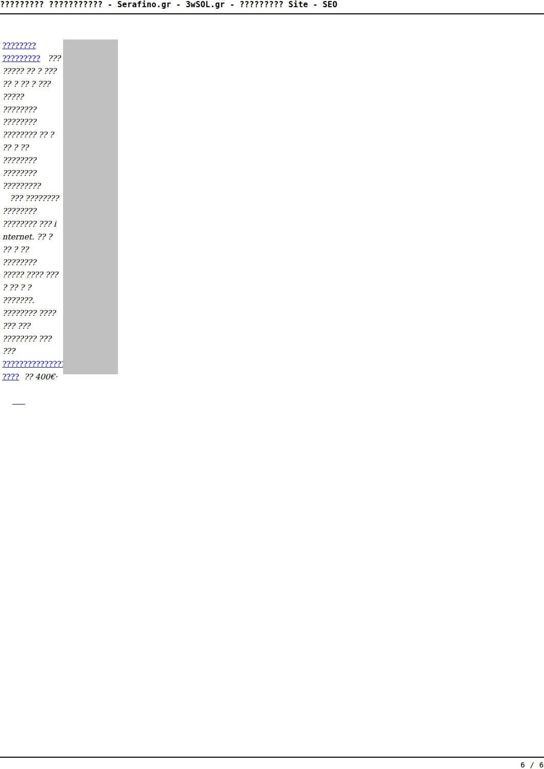????????? ??????????? - Serafino.gr - 3wSOL.gr - ????????? Site - SEO
??????⁠??⁠ ????????⁠? ??? ????? ?? ? ??? ?? ? ?? ? ??? ????? ???????? ??⁠?⁠?⁠???? ???????? ?? ? ?? ? ?? ???????? ???⁠?⁠???? ????????⁠? ??? ??????⁠?⁠?⁠ ???????? ???⁠?⁠???? ??? internet. ?? ? ?? ? ?? ????⁠?⁠??? ????? ???? ??? ? ?? ? ? ???????. ???????? ???? ??? ??? ???????? ??? ??? ????????⁠?⁠??????? ???? ?? 400€·
6 / 6